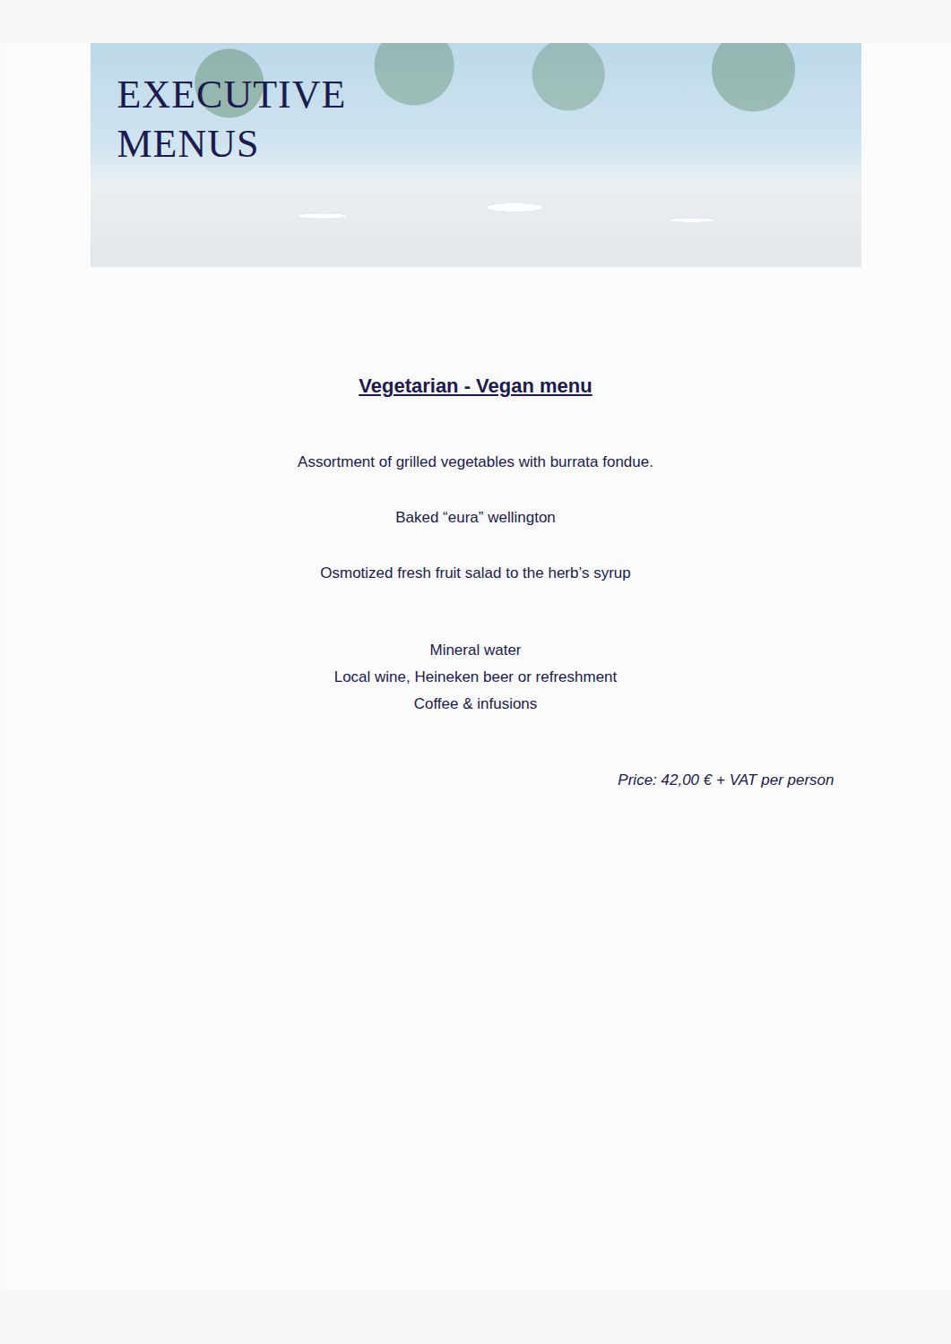EXECUTIVE
MENUS
Vegetarian - Vegan menu
Assortment of grilled vegetables with burrata fondue.
Baked “eura” wellington
Osmotized fresh fruit salad to the herb’s syrup
Mineral water
Local wine, Heineken beer or refreshment
Coffee & infusions
Price: 42,00 € + VAT per person